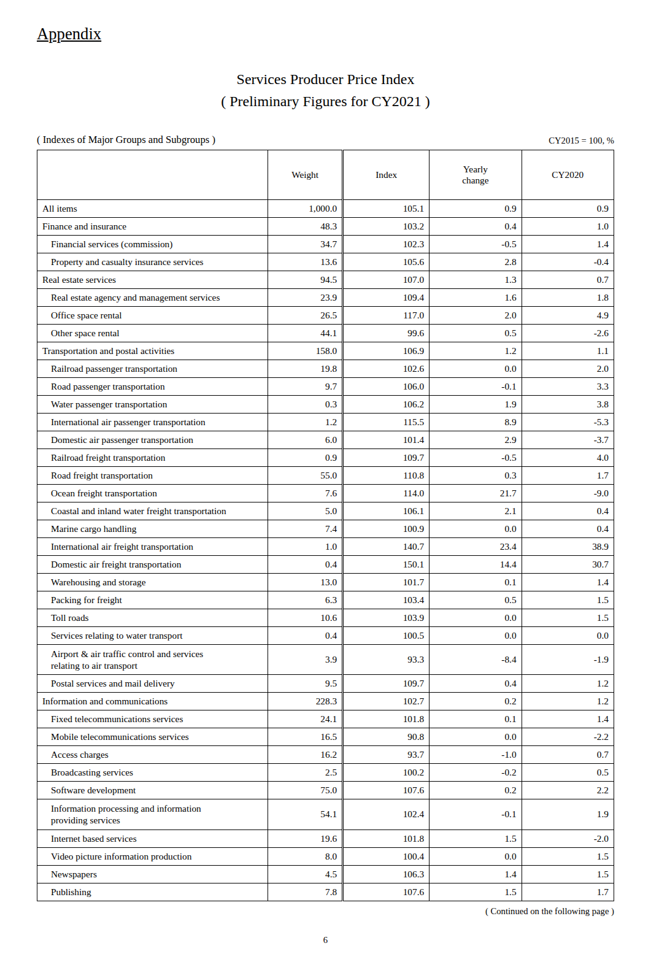Appendix
Services Producer Price Index ( Preliminary Figures for CY2021 )
( Indexes of Major Groups and Subgroups )
CY2015 = 100, %
| | Weight | Index | Yearly change | CY2020 |
| --- | --- | --- | --- | --- |
| All items | 1,000.0 | 105.1 | 0.9 | 0.9 |
| Finance and insurance | 48.3 | 103.2 | 0.4 | 1.0 |
| Financial services (commission) | 34.7 | 102.3 | -0.5 | 1.4 |
| Property and casualty insurance services | 13.6 | 105.6 | 2.8 | -0.4 |
| Real estate services | 94.5 | 107.0 | 1.3 | 0.7 |
| Real estate agency and management services | 23.9 | 109.4 | 1.6 | 1.8 |
| Office space rental | 26.5 | 117.0 | 2.0 | 4.9 |
| Other space rental | 44.1 | 99.6 | 0.5 | -2.6 |
| Transportation and postal activities | 158.0 | 106.9 | 1.2 | 1.1 |
| Railroad passenger transportation | 19.8 | 102.6 | 0.0 | 2.0 |
| Road passenger transportation | 9.7 | 106.0 | -0.1 | 3.3 |
| Water passenger transportation | 0.3 | 106.2 | 1.9 | 3.8 |
| International air passenger transportation | 1.2 | 115.5 | 8.9 | -5.3 |
| Domestic air passenger transportation | 6.0 | 101.4 | 2.9 | -3.7 |
| Railroad freight transportation | 0.9 | 109.7 | -0.5 | 4.0 |
| Road freight transportation | 55.0 | 110.8 | 0.3 | 1.7 |
| Ocean freight transportation | 7.6 | 114.0 | 21.7 | -9.0 |
| Coastal and inland water freight transportation | 5.0 | 106.1 | 2.1 | 0.4 |
| Marine cargo handling | 7.4 | 100.9 | 0.0 | 0.4 |
| International air freight transportation | 1.0 | 140.7 | 23.4 | 38.9 |
| Domestic air freight transportation | 0.4 | 150.1 | 14.4 | 30.7 |
| Warehousing and storage | 13.0 | 101.7 | 0.1 | 1.4 |
| Packing for freight | 6.3 | 103.4 | 0.5 | 1.5 |
| Toll roads | 10.6 | 103.9 | 0.0 | 1.5 |
| Services relating to water transport | 0.4 | 100.5 | 0.0 | 0.0 |
| Airport & air traffic control and services relating to air transport | 3.9 | 93.3 | -8.4 | -1.9 |
| Postal services and mail delivery | 9.5 | 109.7 | 0.4 | 1.2 |
| Information and communications | 228.3 | 102.7 | 0.2 | 1.2 |
| Fixed telecommunications services | 24.1 | 101.8 | 0.1 | 1.4 |
| Mobile telecommunications services | 16.5 | 90.8 | 0.0 | -2.2 |
| Access charges | 16.2 | 93.7 | -1.0 | 0.7 |
| Broadcasting services | 2.5 | 100.2 | -0.2 | 0.5 |
| Software development | 75.0 | 107.6 | 0.2 | 2.2 |
| Information processing and information providing services | 54.1 | 102.4 | -0.1 | 1.9 |
| Internet based services | 19.6 | 101.8 | 1.5 | -2.0 |
| Video picture information production | 8.0 | 100.4 | 0.0 | 1.5 |
| Newspapers | 4.5 | 106.3 | 1.4 | 1.5 |
| Publishing | 7.8 | 107.6 | 1.5 | 1.7 |
( Continued on the following page )
6